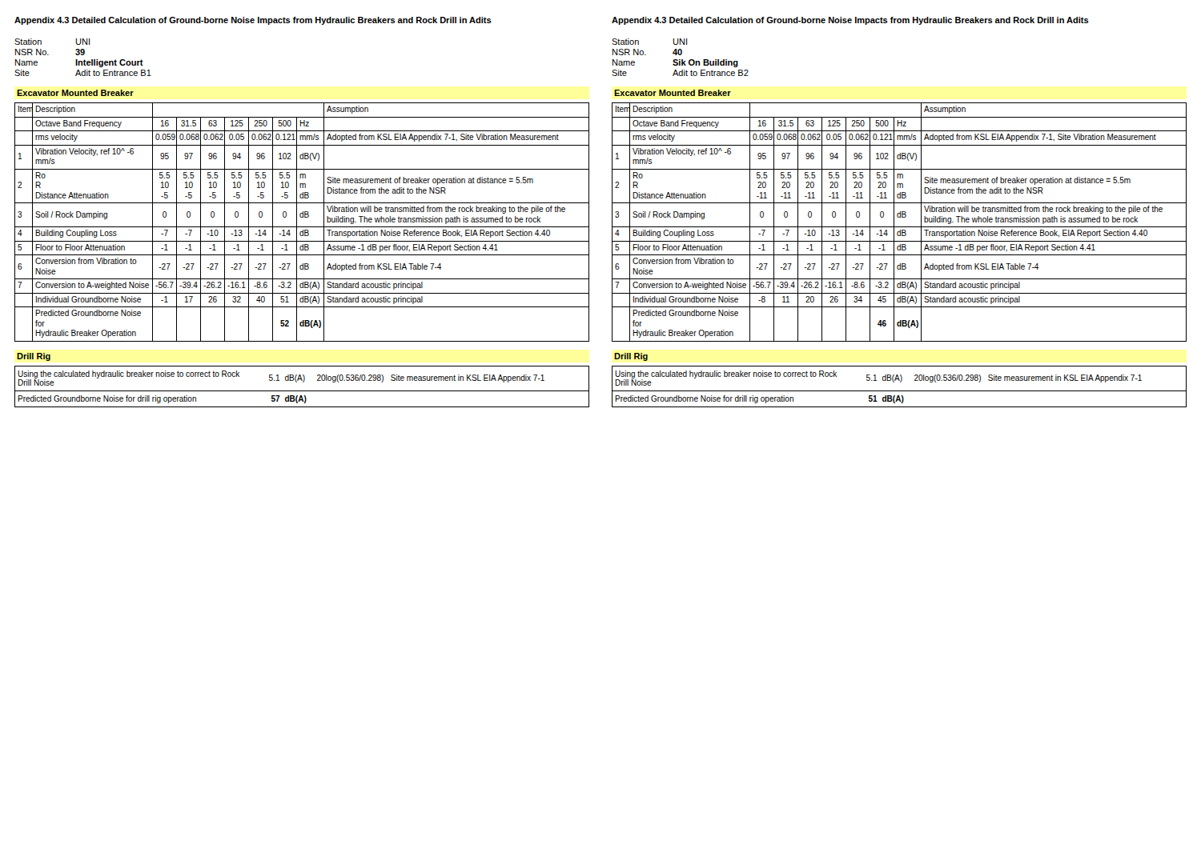Appendix 4.3 Detailed Calculation of Ground-borne Noise Impacts from Hydraulic Breakers and Rock Drill in Adits
| Station | UNI |
| NSR No. | 39 |
| Name | Intelligent Court |
| Site | Adit to Entrance B1 |
Excavator Mounted Breaker
| Item | Description | | Assumption |
| --- | --- | --- | --- |
| | Octave Band Frequency | 16 | 31.5 | 63 | 125 | 250 | 500 | Hz | |
| | rms velocity | 0.059 | 0.068 | 0.062 | 0.05 | 0.062 | 0.121 | mm/s | Adopted from KSL EIA Appendix 7-1, Site Vibration Measurement |
| 1 | Vibration Velocity, ref 10^ -6 mm/s | 95 | 97 | 96 | 94 | 96 | 102 | dB(V) | |
| 2 | Ro R Distance Attenuation | 5.5 10 -5 | 5.5 10 -5 | 5.5 10 -5 | 5.5 10 -5 | 5.5 10 -5 | 5.5 10 -5 | m m dB | Site measurement of breaker operation at distance = 5.5m Distance from the adit to the NSR |
| 3 | Soil / Rock Damping | 0 | 0 | 0 | 0 | 0 | 0 | dB | Vibration will be transmitted from the rock breaking to the pile of the building. The whole transmission path is assumed to be rock |
| 4 | Building Coupling Loss | -7 | -7 | -10 | -13 | -14 | -14 | dB | Transportation Noise Reference Book, EIA Report Section 4.40 |
| 5 | Floor to Floor Attenuation | -1 | -1 | -1 | -1 | -1 | -1 | dB | Assume -1 dB per floor, EIA Report Section 4.41 |
| 6 | Conversion from Vibration to Noise | -27 | -27 | -27 | -27 | -27 | -27 | dB | Adopted from KSL EIA Table 7-4 |
| 7 | Conversion to A-weighted Noise | -56.7 | -39.4 | -26.2 | -16.1 | -8.6 | -3.2 | dB(A) | Standard acoustic principal |
| | Individual Groundborne Noise | -1 | 17 | 26 | 32 | 40 | 51 | dB(A) | Standard acoustic principal |
| | Predicted Groundborne Noise for Hydraulic Breaker Operation | | | | | | 52 | dB(A) | |
Drill Rig
| Using the calculated hydraulic breaker noise to correct to Rock Drill Noise | 5.1 | dB(A) | 20log(0.536/0.298) Site measurement in KSL EIA Appendix 7-1 |
| Predicted Groundborne Noise for drill rig operation | 57 | dB(A) | |
Appendix 4.3 Detailed Calculation of Ground-borne Noise Impacts from Hydraulic Breakers and Rock Drill in Adits
| Station | UNI |
| NSR No. | 40 |
| Name | Sik On Building |
| Site | Adit to Entrance B2 |
Excavator Mounted Breaker
| Item | Description | | Assumption |
| --- | --- | --- | --- |
| | Octave Band Frequency | 16 | 31.5 | 63 | 125 | 250 | 500 | Hz | |
| | rms velocity | 0.059 | 0.068 | 0.062 | 0.05 | 0.062 | 0.121 | mm/s | Adopted from KSL EIA Appendix 7-1, Site Vibration Measurement |
| 1 | Vibration Velocity, ref 10^ -6 mm/s | 95 | 97 | 96 | 94 | 96 | 102 | dB(V) | |
| 2 | Ro R Distance Attenuation | 5.5 20 -11 | 5.5 20 -11 | 5.5 20 -11 | 5.5 20 -11 | 5.5 20 -11 | 5.5 20 -11 | m m dB | Site measurement of breaker operation at distance = 5.5m Distance from the adit to the NSR |
| 3 | Soil / Rock Damping | 0 | 0 | 0 | 0 | 0 | 0 | dB | Vibration will be transmitted from the rock breaking to the pile of the building. The whole transmission path is assumed to be rock |
| 4 | Building Coupling Loss | -7 | -7 | -10 | -13 | -14 | -14 | dB | Transportation Noise Reference Book, EIA Report Section 4.40 |
| 5 | Floor to Floor Attenuation | -1 | -1 | -1 | -1 | -1 | -1 | dB | Assume -1 dB per floor, EIA Report Section 4.41 |
| 6 | Conversion from Vibration to Noise | -27 | -27 | -27 | -27 | -27 | -27 | dB | Adopted from KSL EIA Table 7-4 |
| 7 | Conversion to A-weighted Noise | -56.7 | -39.4 | -26.2 | -16.1 | -8.6 | -3.2 | dB(A) | Standard acoustic principal |
| | Individual Groundborne Noise | -8 | 11 | 20 | 26 | 34 | 45 | dB(A) | Standard acoustic principal |
| | Predicted Groundborne Noise for Hydraulic Breaker Operation | | | | | | 46 | dB(A) | |
Drill Rig
| Using the calculated hydraulic breaker noise to correct to Rock Drill Noise | 5.1 | dB(A) | 20log(0.536/0.298) Site measurement in KSL EIA Appendix 7-1 |
| Predicted Groundborne Noise for drill rig operation | 51 | dB(A) | |